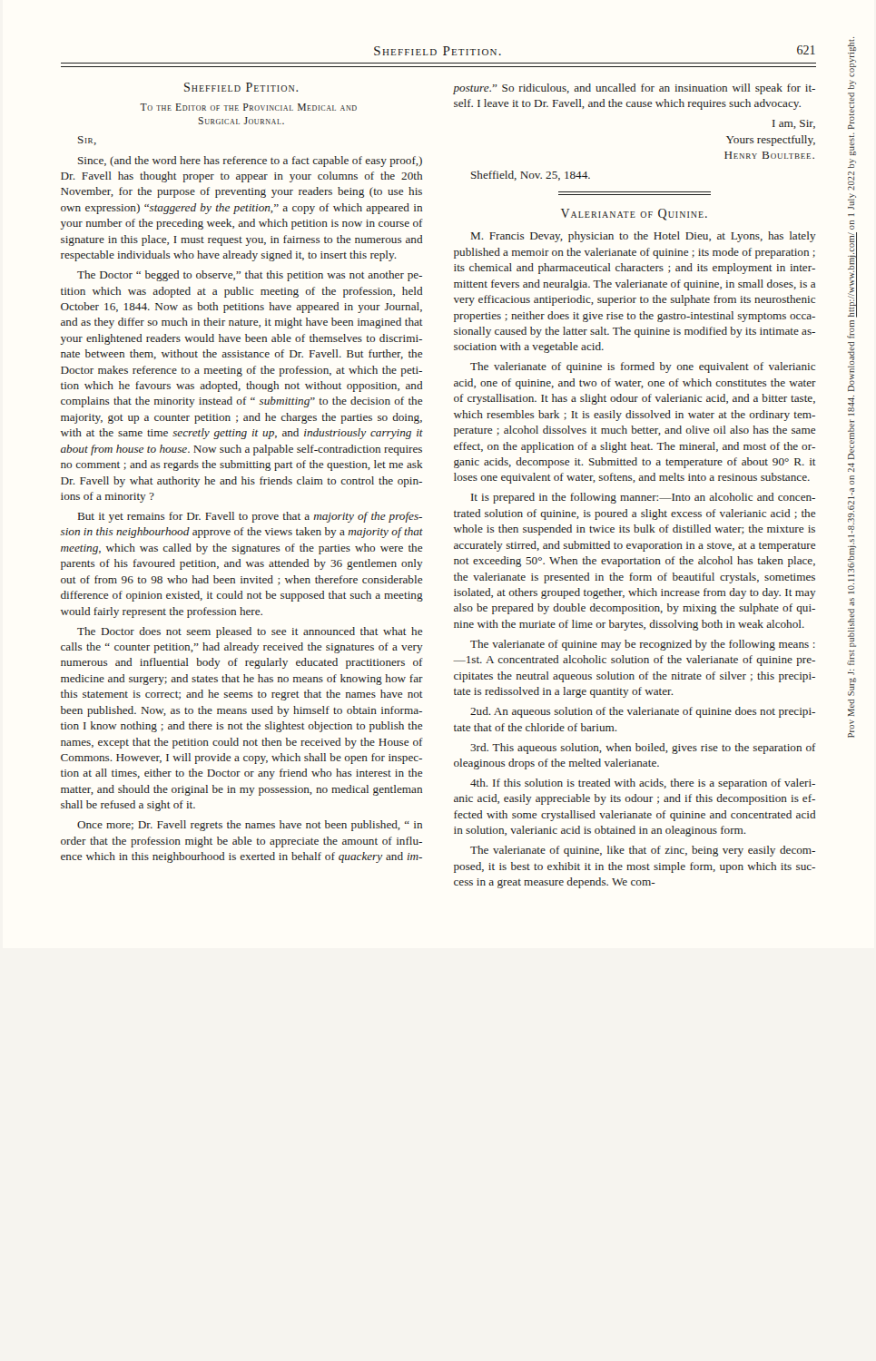Prov Med Surg J: first published as 10.1136/bmj.s1-8.39.621-a on 24 December 1844. Downloaded from http://www.bmj.com/ on 1 July 2022 by guest. Protected by copyright.
Sheffield Petition. 621
Sheffield Petition.
To the Editor of the Provincial Medical and
Surgical Journal.
Sir,
Since, (and the word here has reference to a fact capable of easy proof,) Dr. Favell has thought proper to appear in your columns of the 20th November, for the purpose of preventing your readers being (to use his own expression) “staggered by the petition,” a copy of which appeared in your number of the preceding week, and which petition is now in course of signature in this place, I must request you, in fairness to the numerous and respectable individuals who have already signed it, to insert this reply.
The Doctor “ begged to observe,” that this petition was not another petition which was adopted at a public meeting of the profession, held October 16, 1844. Now as both petitions have appeared in your Journal, and as they differ so much in their nature, it might have been imagined that your enlightened readers would have been able of themselves to discriminate between them, without the assistance of Dr. Favell. But further, the Doctor makes reference to a meeting of the profession, at which the petition which he favours was adopted, though not without opposition, and complains that the minority instead of “ submitting” to the decision of the majority, got up a counter petition ; and he charges the parties so doing, with at the same time secretly getting it up, and industriously carrying it about from house to house. Now such a palpable self-contradiction requires no comment ; and as regards the submitting part of the question, let me ask Dr. Favell by what authority he and his friends claim to control the opinions of a minority ?
But it yet remains for Dr. Favell to prove that a majority of the profession in this neighbourhood approve of the views taken by a majority of that meeting, which was called by the signatures of the parties who were the parents of his favoured petition, and was attended by 36 gentlemen only out of from 96 to 98 who had been invited ; when therefore considerable difference of opinion existed, it could not be supposed that such a meeting would fairly represent the profession here.
The Doctor does not seem pleased to see it announced that what he calls the “ counter petition,” had already received the signatures of a very numerous and influential body of regularly educated practitioners of medicine and surgery; and states that he has no means of knowing how far this statement is correct; and he seems to regret that the names have not been published. Now, as to the means used by himself to obtain information I know nothing ; and there is not the slightest objection to publish the names, except that the petition could not then be received by the House of Commons. However, I will provide a copy, which shall be open for inspection at all times, either to the Doctor or any friend who has interest in the matter, and should the original be in my possession, no medical gentleman shall be refused a sight of it.
Once more; Dr. Favell regrets the names have not been published, “ in order that the profession might be able to appreciate the amount of influence which in this neighbourhood is exerted in behalf of quackery and imposture.” So ridiculous, and uncalled for an insinuation will speak for itself. I leave it to Dr. Favell, and the cause which requires such advocacy.
I am, Sir, Yours respectfully, Henry Boultbee.
Sheffield, Nov. 25, 1844.
Valerianate of Quinine.
M. Francis Devay, physician to the Hotel Dieu, at Lyons, has lately published a memoir on the valerianate of quinine ; its mode of preparation ; its chemical and pharmaceutical characters ; and its employment in intermittent fevers and neuralgia. The valerianate of quinine, in small doses, is a very efficacious antiperiodic, superior to the sulphate from its neurosthenic properties ; neither does it give rise to the gastro-intestinal symptoms occasionally caused by the latter salt. The quinine is modified by its intimate association with a vegetable acid.
The valerianate of quinine is formed by one equivalent of valerianic acid, one of quinine, and two of water, one of which constitutes the water of crystallisation. It has a slight odour of valerianic acid, and a bitter taste, which resembles bark ; It is easily dissolved in water at the ordinary temperature ; alcohol dissolves it much better, and olive oil also has the same effect, on the application of a slight heat. The mineral, and most of the organic acids, decompose it. Submitted to a temperature of about 90° R. it loses one equivalent of water, softens, and melts into a resinous substance.
It is prepared in the following manner:—Into an alcoholic and concentrated solution of quinine, is poured a slight excess of valerianic acid ; the whole is then suspended in twice its bulk of distilled water; the mixture is accurately stirred, and submitted to evaporation in a stove, at a temperature not exceeding 50°. When the evaportation of the alcohol has taken place, the valerianate is presented in the form of beautiful crystals, sometimes isolated, at others grouped together, which increase from day to day. It may also be prepared by double decomposition, by mixing the sulphate of quinine with the muriate of lime or barytes, dissolving both in weak alcohol.
The valerianate of quinine may be recognized by the following means :—1st. A concentrated alcoholic solution of the valerianate of quinine precipitates the neutral aqueous solution of the nitrate of silver ; this precipitate is redissolved in a large quantity of water.
2ud. An aqueous solution of the valerianate of quinine does not precipitate that of the chloride of barium.
3rd. This aqueous solution, when boiled, gives rise to the separation of oleaginous drops of the melted valerianate.
4th. If this solution is treated with acids, there is a separation of valerianic acid, easily appreciable by its odour ; and if this decomposition is effected with some crystallised valerianate of quinine and concentrated acid in solution, valerianic acid is obtained in an oleaginous form.
The valerianate of quinine, like that of zinc, being very easily decomposed, it is best to exhibit it in the most simple form, upon which its success in a great measure depends. We com-